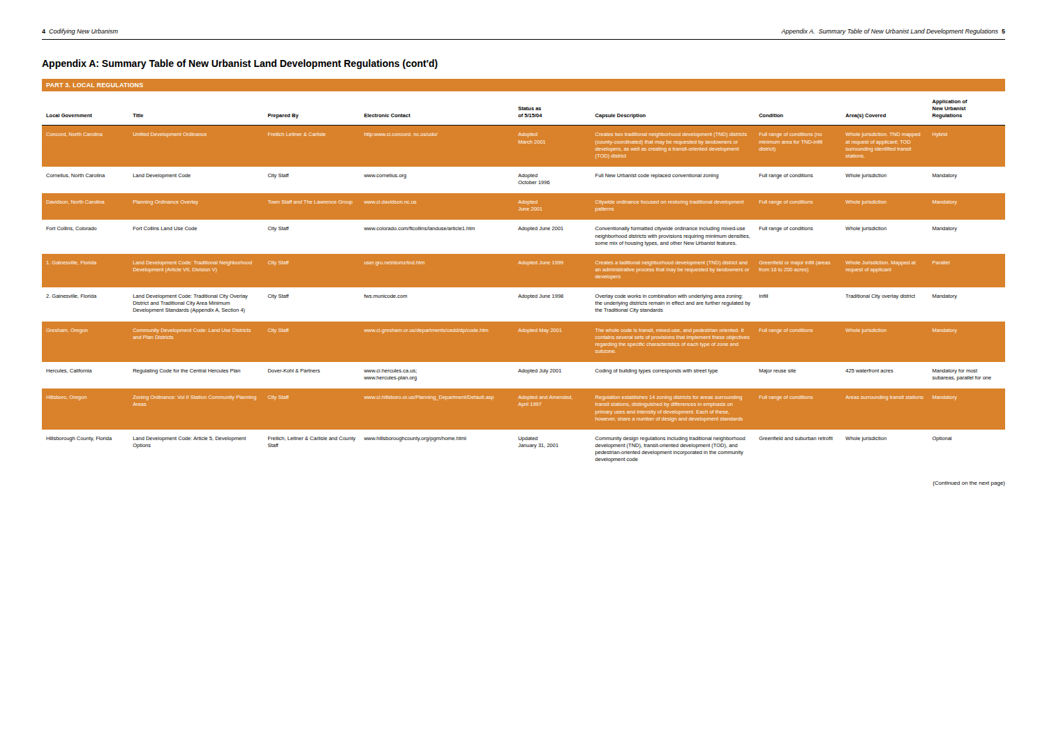4 Codifying New Urbanism
Appendix A. Summary Table of New Urbanist Land Development Regulations 5
Appendix A: Summary Table of New Urbanist Land Development Regulations (cont'd)
PART 3. LOCAL REGULATIONS
| Local Government | Title | Prepared By | Electronic Contact | Status as of 5/15/04 | Capsule Description | Condition | Area(s) Covered | Application of New Urbanist Regulations |
| --- | --- | --- | --- | --- | --- | --- | --- | --- |
| Concord, North Carolina | Unified Development Ordinance | Freilich Leitner & Carlisle | http:www.ci.concord. nc.us/udo/ | Adopted March 2001 | Creates two traditional neighborhood development (TND) districts (county-coordinated) that may be requested by landowners or developers, as well as creating a transit-oriented development (TOD) district | Full range of conditions (no minimum area for TND-infill district) | Whole jurisdiction. TND mapped at request of applicant; TOD surrounding identified transit stations. | Hybrid |
| Cornelius, North Carolina | Land Development Code | City Staff | www.cornelius.org | Adopted October 1996 | Full New Urbanist code replaced conventional zoning | Full range of conditions | Whole jurisdiction | Mandatory |
| Davidson, North Carolina | Planning Ordinance Overlay | Town Staff and The Lawrence Group | www.ci.davidson.nc.us | Adopted June 2001 | Citywide ordinance focused on restoring traditional development patterns | Full range of conditions | Whole jurisdiction | Mandatory |
| Fort Collins, Colorado | Fort Collins Land Use Code | City Staff | www.colorado.com/ftcollins/landuse/article1.htm | Adopted June 2001 | Conventionally formatted citywide ordinance including mixed-use neighborhood districts with provisions requiring minimum densities, some mix of housing types, and other New Urbanist features. | Full range of conditions | Whole jurisdiction | Mandatory |
| 1. Gainesville, Florida | Land Development Code: Traditional Neighborhood Development (Article VII, Division V) | City Staff | user.gru.net/domz/tnd.htm | Adopted June 1999 | Creates a taditional neighborhood development (TND) district and an administrative process that may be requested by landowners or developers | Greenfield or major infill (areas from 16 to 200 acres) | Whole Jurisdiction. Mapped at request of applicant | Parallel |
| 2. Gainesville, Florida | Land Development Code: Traditional City Overlay District and Traditional City Area Minimum Development Standards (Appendix A, Section 4) | City Staff | fws.municode.com | Adopted June 1998 | Overlay code works in combination with underlying area zoning: the underlying districts remain in effect and are further regulated by the Traditional City standards | Infill | Traditional City overlay district | Mandatory |
| Gresham, Oregon | Community Development Code: Land Use Districts and Plan Districts | City Staff | www.ci.gresham.or.us/departments/cedd/dp/code.htm | Adopted May 2001 | The whole code is transit, mixed-use, and pedestrian oriented. It contains several sets of provisions that implement these objectives regarding the specific characteristics of each type of zone and subzone. | Full range of conditions | Whole jurisdiction | Mandatory |
| Hercules, California | Regulating Code for the Central Hercules Plan | Dover-Kohl & Partners | www.ci.hercules.ca.us; www.hercules-plan.org | Adopted July 2001 | Coding of building types corresponds with street type | Major reuse site | 425 waterfront acres | Mandatory for most subareas, parallel for one |
| Hillsboro, Oregon | Zoning Ordinance: Vol II Station Community Planning Areas | City Staff | www.ci.hillsboro.or.us/Planning_Department/Default.asp | Adopted and Amended, April 1997 | Regulation establishes 14 zoning districts for areas surrounding transit stations, distinguished by differences in emphasis on primary uses and intensity of development. Each of these, however, share a number of design and development standards | Full range of conditions | Areas surrounding transit stations | Mandatory |
| Hillsborough County, Florida | Land Development Code: Article 5, Development Options | Freilich, Leitner & Carlisle and County Staff | www.hillsboroughcounty.org/pgm/home.html | Updated January 31, 2001 | Community design regulations including traditional neighborhood development (TND), transit-oriented development (TOD), and pedestrian-oriented development incorporated in the community development code | Greenfield and suburban retrofit | Whole jurisdiction | Optional |
(Continued on the next page)